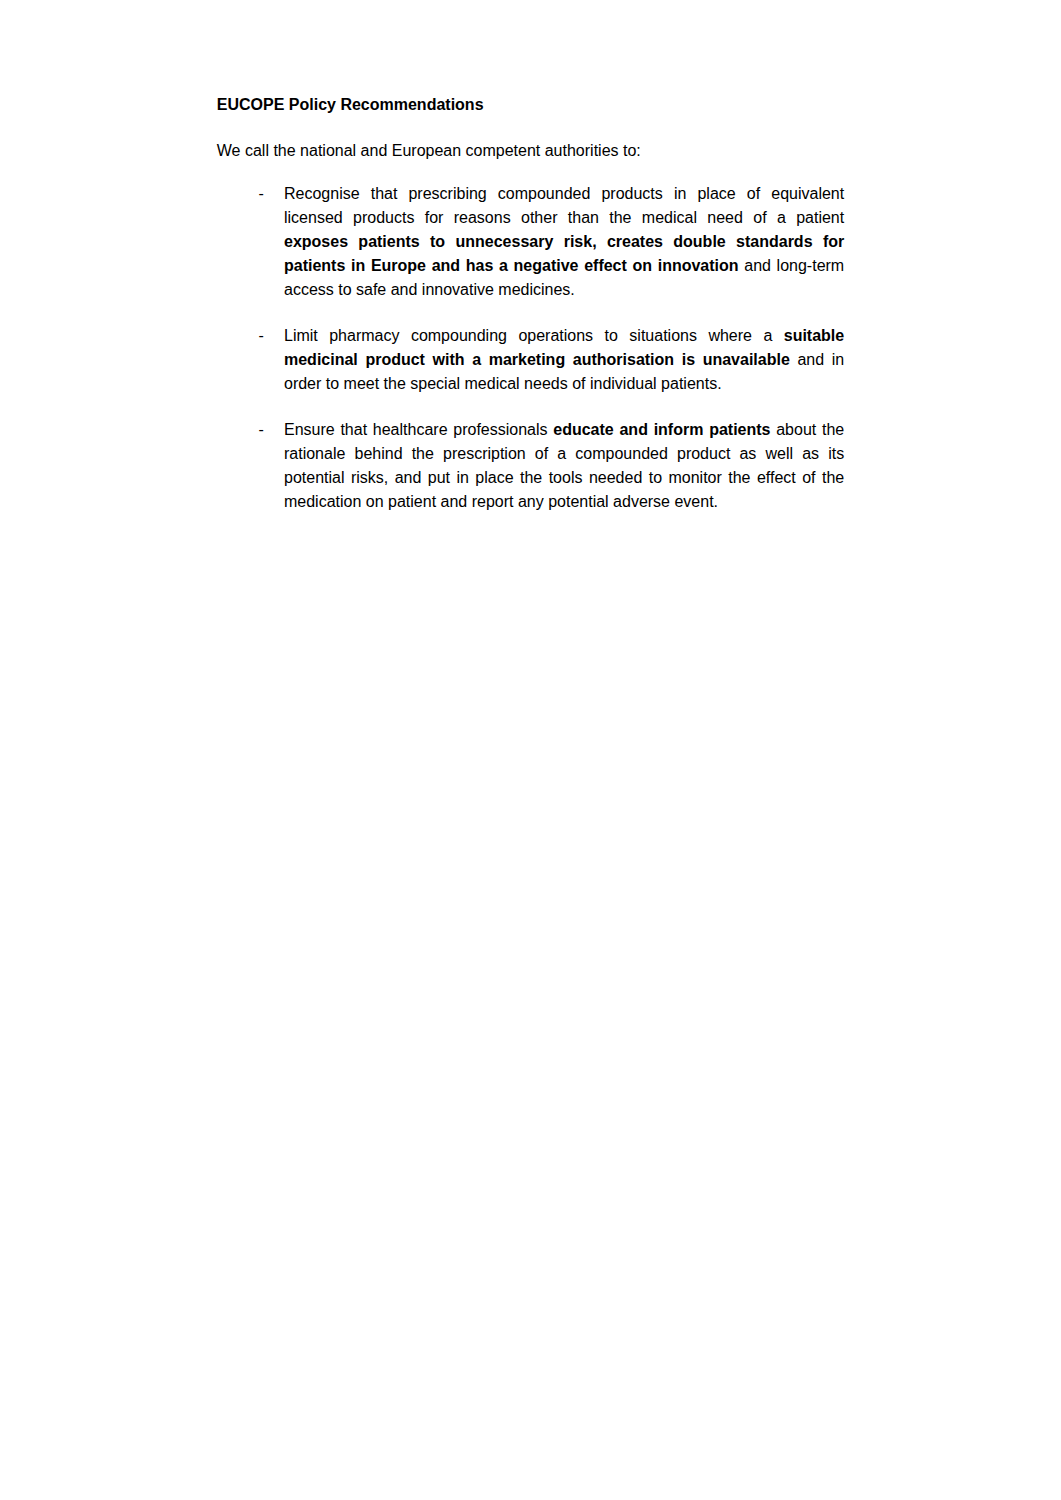EUCOPE Policy Recommendations
We call the national and European competent authorities to:
Recognise that prescribing compounded products in place of equivalent licensed products for reasons other than the medical need of a patient exposes patients to unnecessary risk, creates double standards for patients in Europe and has a negative effect on innovation and long-term access to safe and innovative medicines.
Limit pharmacy compounding operations to situations where a suitable medicinal product with a marketing authorisation is unavailable and in order to meet the special medical needs of individual patients.
Ensure that healthcare professionals educate and inform patients about the rationale behind the prescription of a compounded product as well as its potential risks, and put in place the tools needed to monitor the effect of the medication on patient and report any potential adverse event.